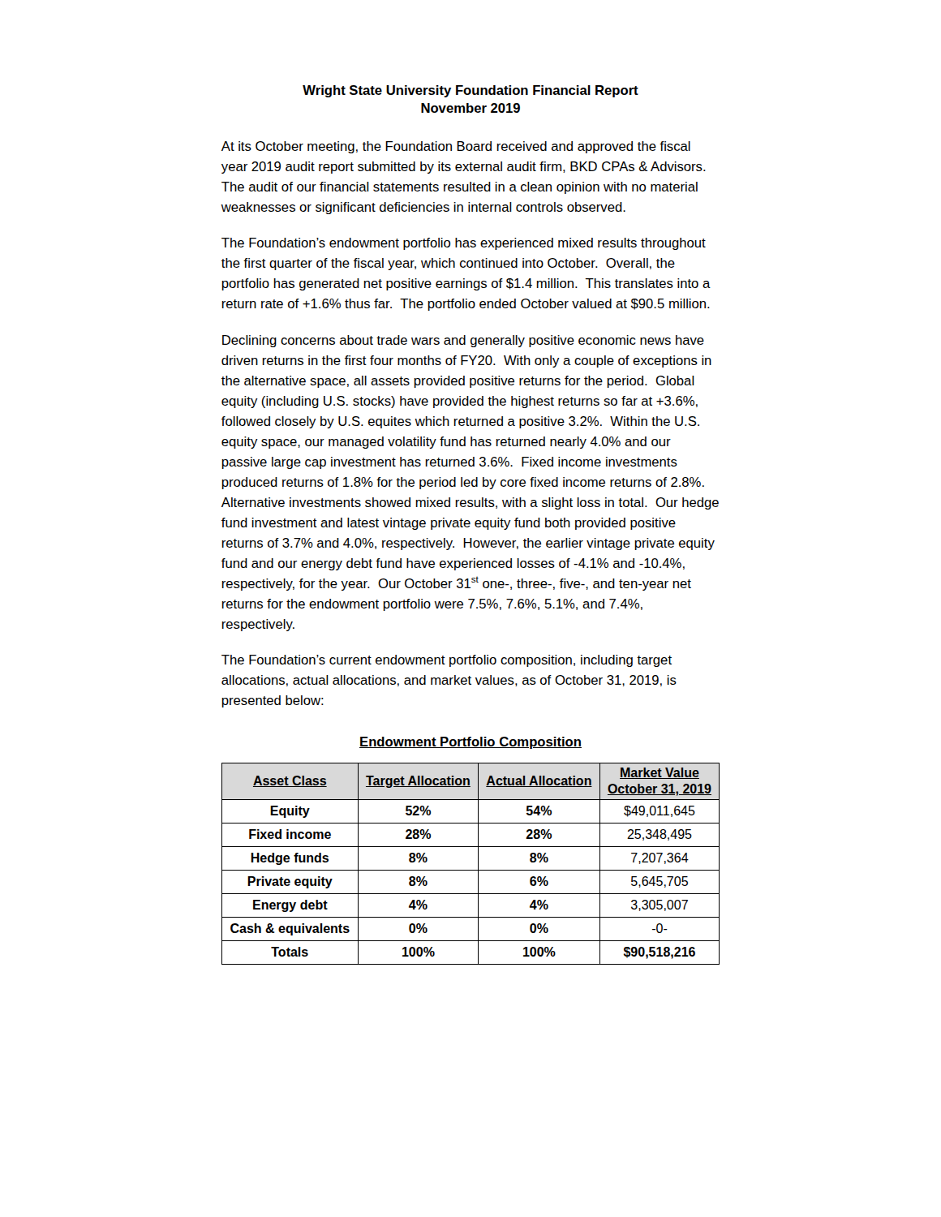Wright State University Foundation Financial Report November 2019
At its October meeting, the Foundation Board received and approved the fiscal year 2019 audit report submitted by its external audit firm, BKD CPAs & Advisors. The audit of our financial statements resulted in a clean opinion with no material weaknesses or significant deficiencies in internal controls observed.
The Foundation’s endowment portfolio has experienced mixed results throughout the first quarter of the fiscal year, which continued into October. Overall, the portfolio has generated net positive earnings of $1.4 million. This translates into a return rate of +1.6% thus far. The portfolio ended October valued at $90.5 million.
Declining concerns about trade wars and generally positive economic news have driven returns in the first four months of FY20. With only a couple of exceptions in the alternative space, all assets provided positive returns for the period. Global equity (including U.S. stocks) have provided the highest returns so far at +3.6%, followed closely by U.S. equites which returned a positive 3.2%. Within the U.S. equity space, our managed volatility fund has returned nearly 4.0% and our passive large cap investment has returned 3.6%. Fixed income investments produced returns of 1.8% for the period led by core fixed income returns of 2.8%. Alternative investments showed mixed results, with a slight loss in total. Our hedge fund investment and latest vintage private equity fund both provided positive returns of 3.7% and 4.0%, respectively. However, the earlier vintage private equity fund and our energy debt fund have experienced losses of -4.1% and -10.4%, respectively, for the year. Our October 31st one-, three-, five-, and ten-year net returns for the endowment portfolio were 7.5%, 7.6%, 5.1%, and 7.4%, respectively.
The Foundation’s current endowment portfolio composition, including target allocations, actual allocations, and market values, as of October 31, 2019, is presented below:
Endowment Portfolio Composition
| Asset Class | Target Allocation | Actual Allocation | Market Value October 31, 2019 |
| --- | --- | --- | --- |
| Equity | 52% | 54% | $49,011,645 |
| Fixed income | 28% | 28% | 25,348,495 |
| Hedge funds | 8% | 8% | 7,207,364 |
| Private equity | 8% | 6% | 5,645,705 |
| Energy debt | 4% | 4% | 3,305,007 |
| Cash & equivalents | 0% | 0% | -0- |
| Totals | 100% | 100% | $90,518,216 |